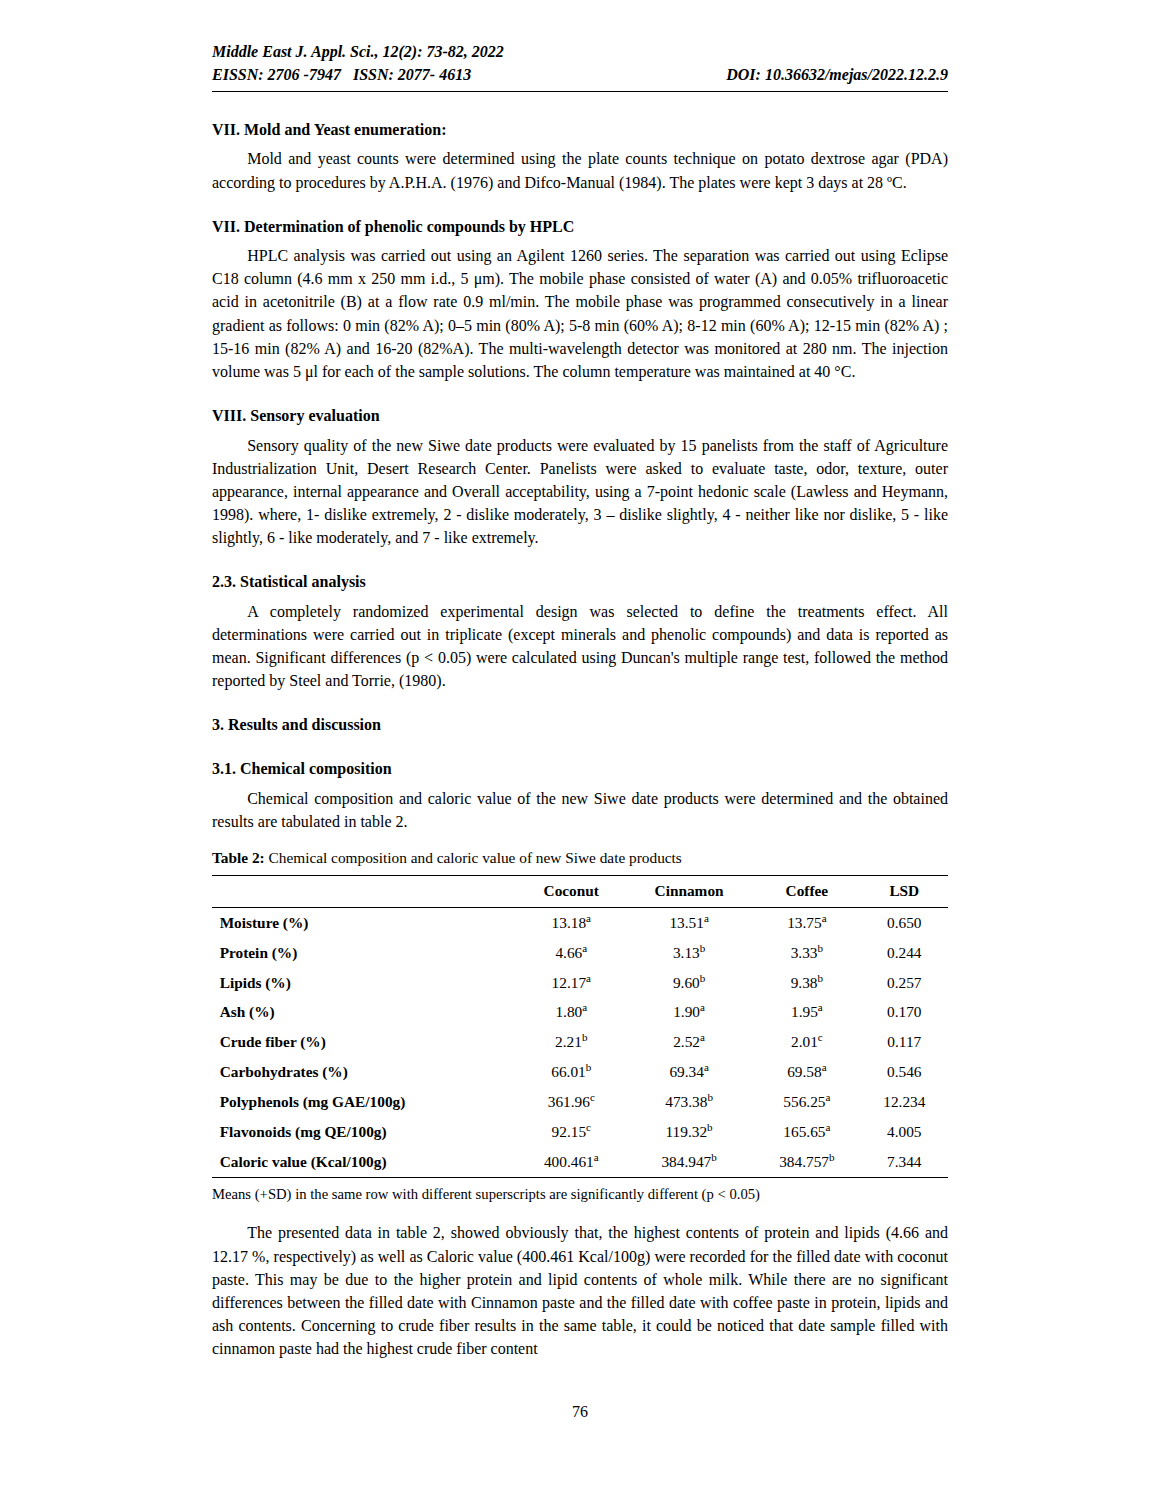Middle East J. Appl. Sci., 12(2): 73-82, 2022
EISSN: 2706 -7947 ISSN: 2077- 4613
DOI: 10.36632/mejas/2022.12.2.9
VII. Mold and Yeast enumeration:
Mold and yeast counts were determined using the plate counts technique on potato dextrose agar (PDA) according to procedures by A.P.H.A. (1976) and Difco-Manual (1984). The plates were kept 3 days at 28 ºC.
VII. Determination of phenolic compounds by HPLC
HPLC analysis was carried out using an Agilent 1260 series. The separation was carried out using Eclipse C18 column (4.6 mm x 250 mm i.d., 5 μm). The mobile phase consisted of water (A) and 0.05% trifluoroacetic acid in acetonitrile (B) at a flow rate 0.9 ml/min. The mobile phase was programmed consecutively in a linear gradient as follows: 0 min (82% A); 0–5 min (80% A); 5-8 min (60% A); 8-12 min (60% A); 12-15 min (82% A) ; 15-16 min (82% A) and 16-20 (82%A). The multi-wavelength detector was monitored at 280 nm. The injection volume was 5 μl for each of the sample solutions. The column temperature was maintained at 40 °C.
VIII. Sensory evaluation
Sensory quality of the new Siwe date products were evaluated by 15 panelists from the staff of Agriculture Industrialization Unit, Desert Research Center. Panelists were asked to evaluate taste, odor, texture, outer appearance, internal appearance and Overall acceptability, using a 7-point hedonic scale (Lawless and Heymann, 1998). where, 1- dislike extremely, 2 - dislike moderately, 3 – dislike slightly, 4 - neither like nor dislike, 5 - like slightly, 6 - like moderately, and 7 - like extremely.
2.3. Statistical analysis
A completely randomized experimental design was selected to define the treatments effect. All determinations were carried out in triplicate (except minerals and phenolic compounds) and data is reported as mean. Significant differences (p < 0.05) were calculated using Duncan's multiple range test, followed the method reported by Steel and Torrie, (1980).
3. Results and discussion
3.1. Chemical composition
Chemical composition and caloric value of the new Siwe date products were determined and the obtained results are tabulated in table 2.
Table 2: Chemical composition and caloric value of new Siwe date products
| | Coconut | Cinnamon | Coffee | LSD |
| --- | --- | --- | --- | --- |
| Moisture (%) | 13.18 a | 13.51 a | 13.75 a | 0.650 |
| Protein (%) | 4.66 a | 3.13 b | 3.33 b | 0.244 |
| Lipids (%) | 12.17 a | 9.60 b | 9.38 b | 0.257 |
| Ash (%) | 1.80 a | 1.90 a | 1.95 a | 0.170 |
| Crude fiber (%) | 2.21 b | 2.52 a | 2.01 c | 0.117 |
| Carbohydrates (%) | 66.01 b | 69.34 a | 69.58 a | 0.546 |
| Polyphenols (mg GAE/100g) | 361.96 c | 473.38 b | 556.25 a | 12.234 |
| Flavonoids (mg QE/100g) | 92.15 c | 119.32 b | 165.65 a | 4.005 |
| Caloric value (Kcal/100g) | 400.461 a | 384.947 b | 384.757 b | 7.344 |
Means (+SD) in the same row with different superscripts are significantly different (p < 0.05)
The presented data in table 2, showed obviously that, the highest contents of protein and lipids (4.66 and 12.17 %, respectively) as well as Caloric value (400.461 Kcal/100g) were recorded for the filled date with coconut paste. This may be due to the higher protein and lipid contents of whole milk. While there are no significant differences between the filled date with Cinnamon paste and the filled date with coffee paste in protein, lipids and ash contents. Concerning to crude fiber results in the same table, it could be noticed that date sample filled with cinnamon paste had the highest crude fiber content
76